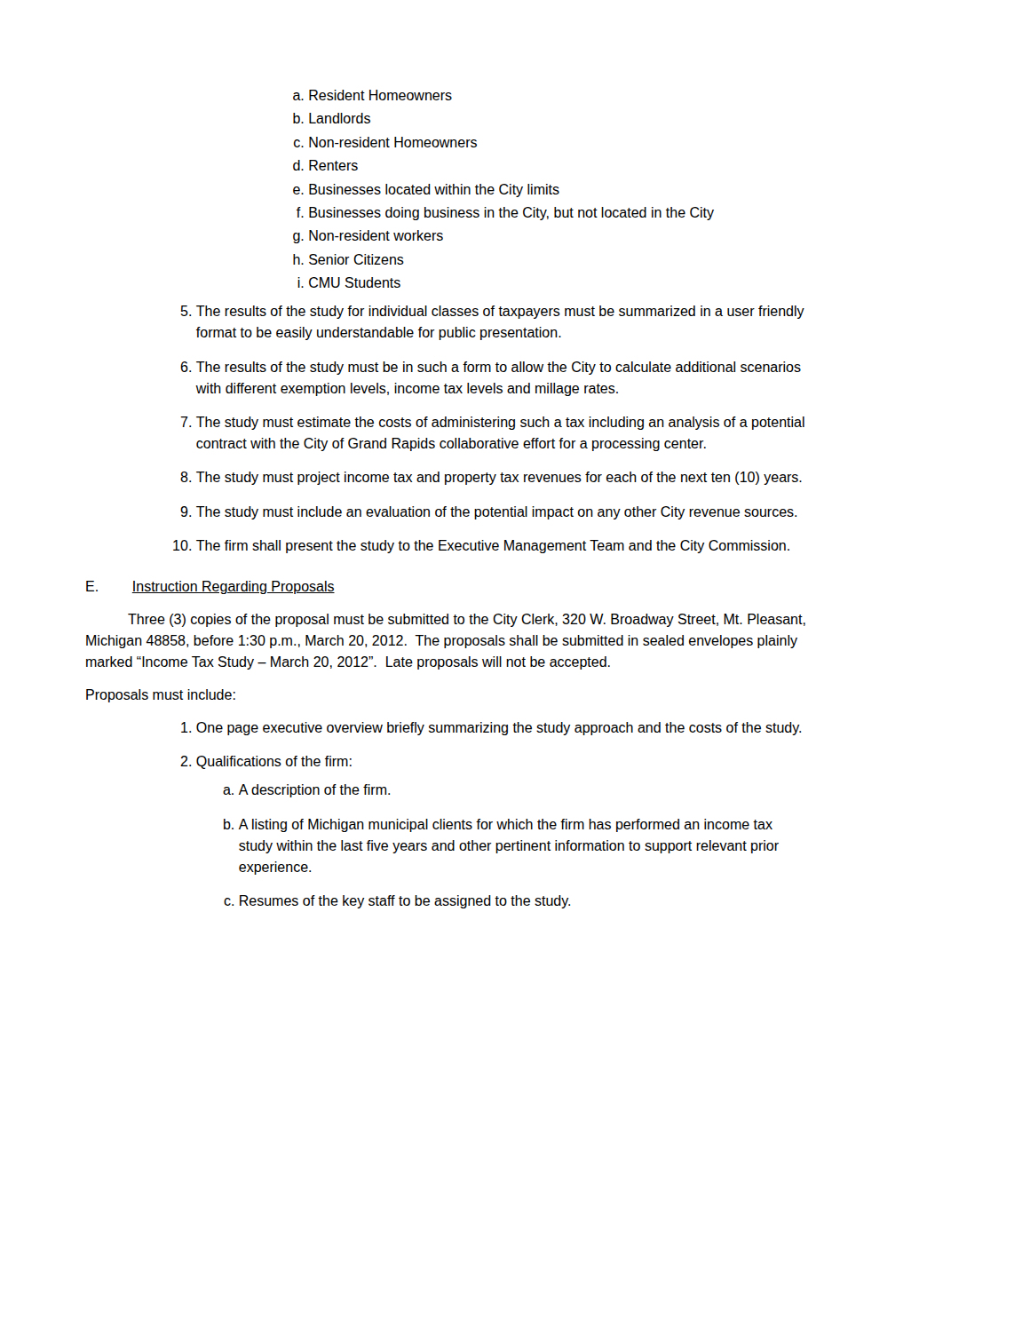Resident Homeowners
Landlords
Non-resident Homeowners
Renters
Businesses located within the City limits
Businesses doing business in the City, but not located in the City
Non-resident workers
Senior Citizens
CMU Students
The results of the study for individual classes of taxpayers must be summarized in a user friendly format to be easily understandable for public presentation.
The results of the study must be in such a form to allow the City to calculate additional scenarios with different exemption levels, income tax levels and millage rates.
The study must estimate the costs of administering such a tax including an analysis of a potential contract with the City of Grand Rapids collaborative effort for a processing center.
The study must project income tax and property tax revenues for each of the next ten (10) years.
The study must include an evaluation of the potential impact on any other City revenue sources.
The firm shall present the study to the Executive Management Team and the City Commission.
E. Instruction Regarding Proposals
Three (3) copies of the proposal must be submitted to the City Clerk, 320 W. Broadway Street, Mt. Pleasant, Michigan 48858, before 1:30 p.m., March 20, 2012. The proposals shall be submitted in sealed envelopes plainly marked “Income Tax Study – March 20, 2012”. Late proposals will not be accepted.
Proposals must include:
One page executive overview briefly summarizing the study approach and the costs of the study.
Qualifications of the firm:
A description of the firm.
A listing of Michigan municipal clients for which the firm has performed an income tax study within the last five years and other pertinent information to support relevant prior experience.
Resumes of the key staff to be assigned to the study.